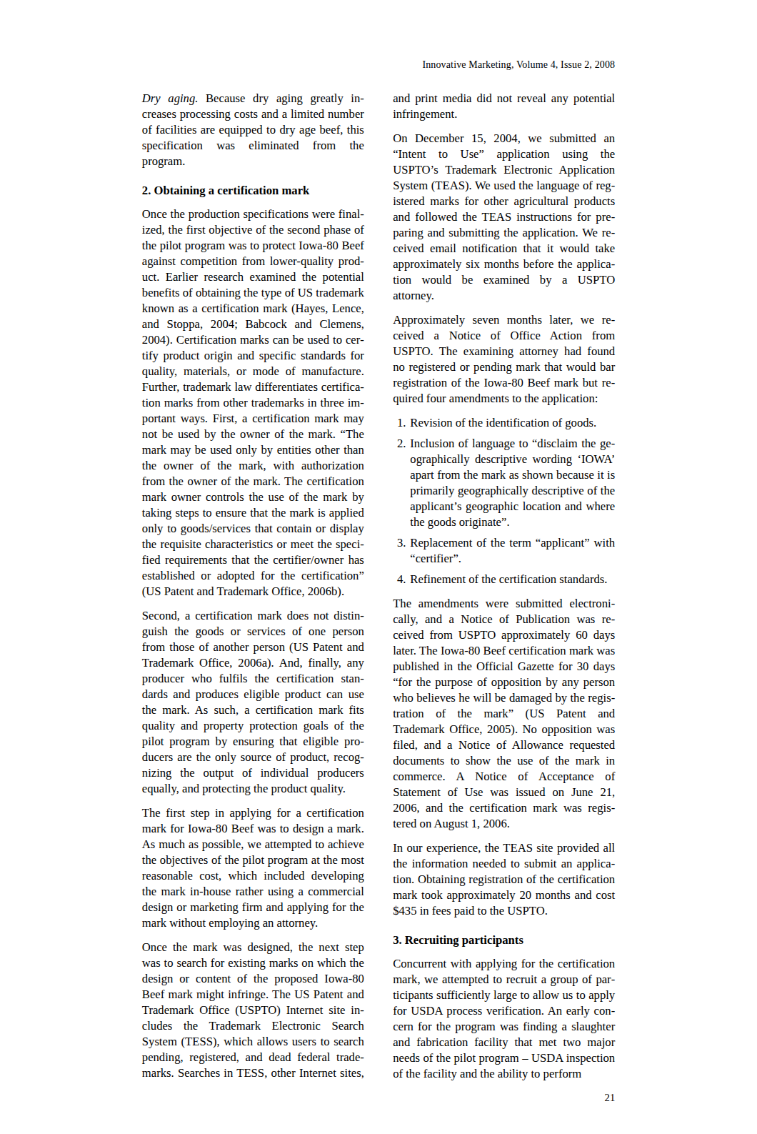Innovative Marketing, Volume 4, Issue 2, 2008
Dry aging. Because dry aging greatly increases processing costs and a limited number of facilities are equipped to dry age beef, this specification was eliminated from the program.
2. Obtaining a certification mark
Once the production specifications were finalized, the first objective of the second phase of the pilot program was to protect Iowa-80 Beef against competition from lower-quality product. Earlier research examined the potential benefits of obtaining the type of US trademark known as a certification mark (Hayes, Lence, and Stoppa, 2004; Babcock and Clemens, 2004). Certification marks can be used to certify product origin and specific standards for quality, materials, or mode of manufacture. Further, trademark law differentiates certification marks from other trademarks in three important ways. First, a certification mark may not be used by the owner of the mark. “The mark may be used only by entities other than the owner of the mark, with authorization from the owner of the mark. The certification mark owner controls the use of the mark by taking steps to ensure that the mark is applied only to goods/services that contain or display the requisite characteristics or meet the specified requirements that the certifier/owner has established or adopted for the certification” (US Patent and Trademark Office, 2006b).
Second, a certification mark does not distinguish the goods or services of one person from those of another person (US Patent and Trademark Office, 2006a). And, finally, any producer who fulfils the certification standards and produces eligible product can use the mark. As such, a certification mark fits quality and property protection goals of the pilot program by ensuring that eligible producers are the only source of product, recognizing the output of individual producers equally, and protecting the product quality.
The first step in applying for a certification mark for Iowa-80 Beef was to design a mark. As much as possible, we attempted to achieve the objectives of the pilot program at the most reasonable cost, which included developing the mark in-house rather using a commercial design or marketing firm and applying for the mark without employing an attorney.
Once the mark was designed, the next step was to search for existing marks on which the design or content of the proposed Iowa-80 Beef mark might infringe. The US Patent and Trademark Office (USPTO) Internet site includes the Trademark Electronic Search System (TESS), which allows users to search pending, registered, and dead federal trademarks. Searches in TESS, other Internet sites, and print media did not reveal any potential infringement.
On December 15, 2004, we submitted an “Intent to Use” application using the USPTO’s Trademark Electronic Application System (TEAS). We used the language of registered marks for other agricultural products and followed the TEAS instructions for preparing and submitting the application. We received email notification that it would take approximately six months before the application would be examined by a USPTO attorney.
Approximately seven months later, we received a Notice of Office Action from USPTO. The examining attorney had found no registered or pending mark that would bar registration of the Iowa-80 Beef mark but required four amendments to the application:
Revision of the identification of goods.
Inclusion of language to “disclaim the geographically descriptive wording ‘IOWA’ apart from the mark as shown because it is primarily geographically descriptive of the applicant’s geographic location and where the goods originate”.
Replacement of the term “applicant” with “certifier”.
Refinement of the certification standards.
The amendments were submitted electronically, and a Notice of Publication was received from USPTO approximately 60 days later. The Iowa-80 Beef certification mark was published in the Official Gazette for 30 days “for the purpose of opposition by any person who believes he will be damaged by the registration of the mark” (US Patent and Trademark Office, 2005). No opposition was filed, and a Notice of Allowance requested documents to show the use of the mark in commerce. A Notice of Acceptance of Statement of Use was issued on June 21, 2006, and the certification mark was registered on August 1, 2006.
In our experience, the TEAS site provided all the information needed to submit an application. Obtaining registration of the certification mark took approximately 20 months and cost $435 in fees paid to the USPTO.
3. Recruiting participants
Concurrent with applying for the certification mark, we attempted to recruit a group of participants sufficiently large to allow us to apply for USDA process verification. An early concern for the program was finding a slaughter and fabrication facility that met two major needs of the pilot program – USDA inspection of the facility and the ability to perform
21